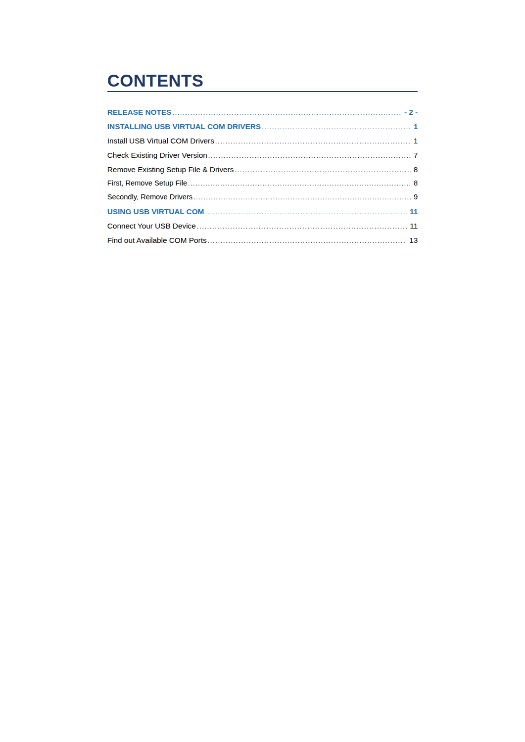CONTENTS
RELEASE NOTES .................................................................................................................................. - 2 -
INSTALLING USB VIRTUAL COM DRIVERS ....................................................................................... 1
Install USB Virtual COM Drivers ..................................................................................................... 1
Check Existing Driver Version ....................................................................................................... 7
Remove Existing Setup File & Drivers ........................................................................................... 8
First, Remove Setup File .............................................................................................................. 8
Secondly, Remove Drivers ........................................................................................................... 9
USING USB VIRTUAL COM .............................................................................................................. 11
Connect Your USB Device ............................................................................................................ 11
Find out Available COM Ports ....................................................................................................... 13